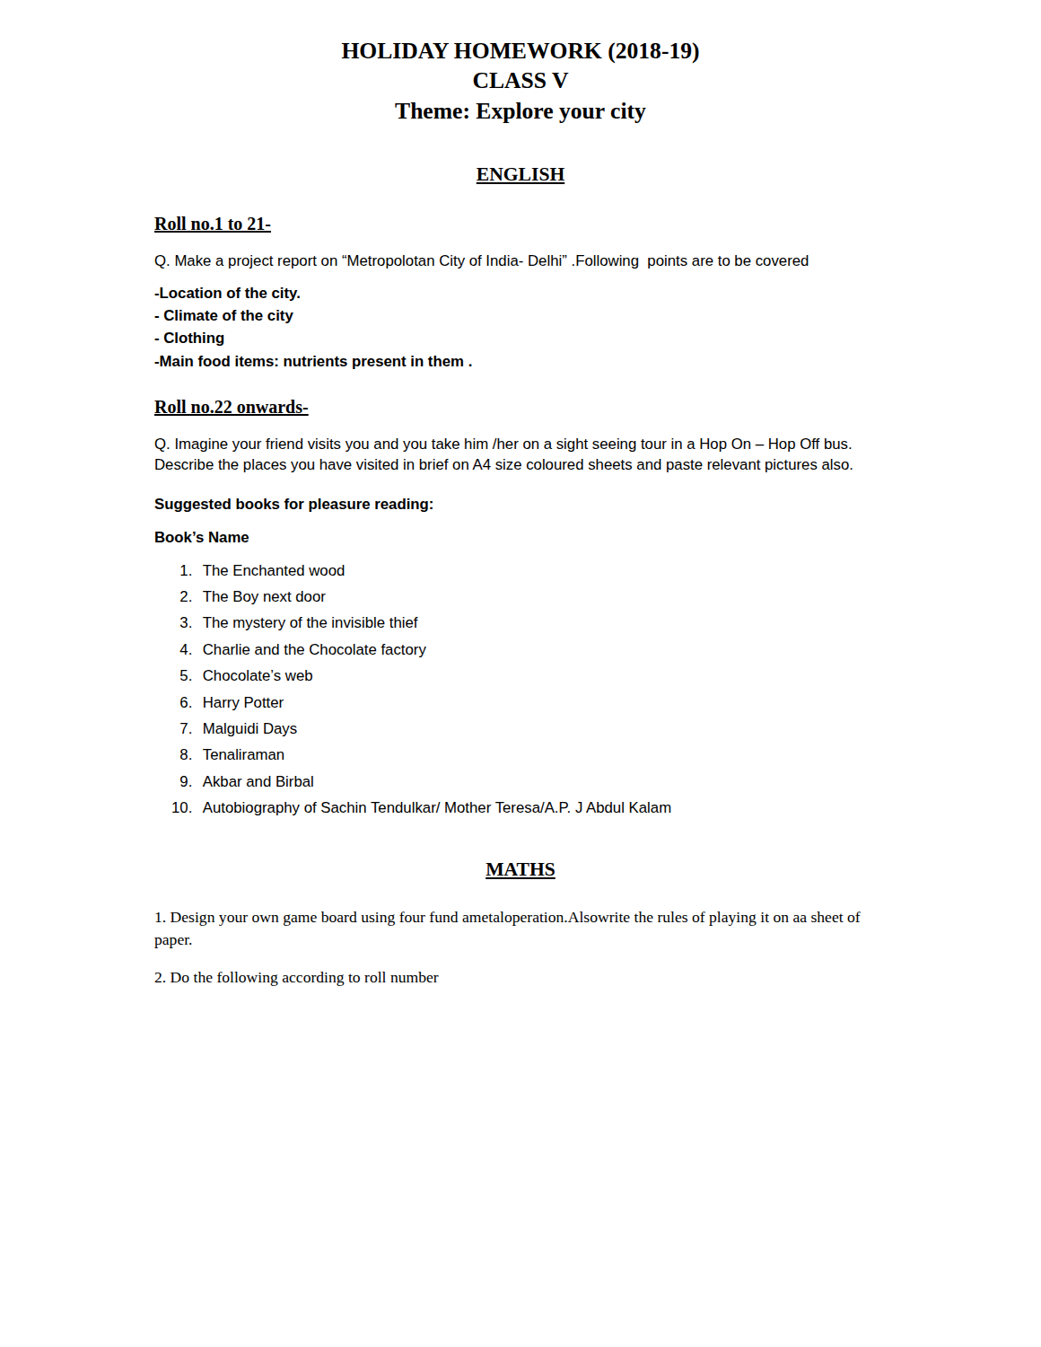HOLIDAY HOMEWORK (2018-19)
CLASS V
Theme: Explore your city
ENGLISH
Roll no.1 to 21-
Q. Make a project report on “Metropolotan City of India- Delhi” .Following points are to be covered
-Location of the city.
- Climate of the city
- Clothing
-Main food items: nutrients present in them .
Roll no.22 onwards-
Q. Imagine your friend visits you and you take him /her on a sight seeing tour in a Hop On – Hop Off bus. Describe the places you have visited in brief on A4 size coloured sheets and paste relevant pictures also.
Suggested books for pleasure reading:
Book’s Name
The Enchanted wood
The Boy next door
The mystery of the invisible thief
Charlie and the Chocolate factory
Chocolate’s web
Harry Potter
Malguidi Days
Tenaliraman
Akbar and Birbal
Autobiography of Sachin Tendulkar/ Mother Teresa/A.P. J Abdul Kalam
MATHS
1. Design your own game board using four fund ametaloperation.Alsowrite the rules of playing it on aa sheet of paper.
2. Do the following according to roll number